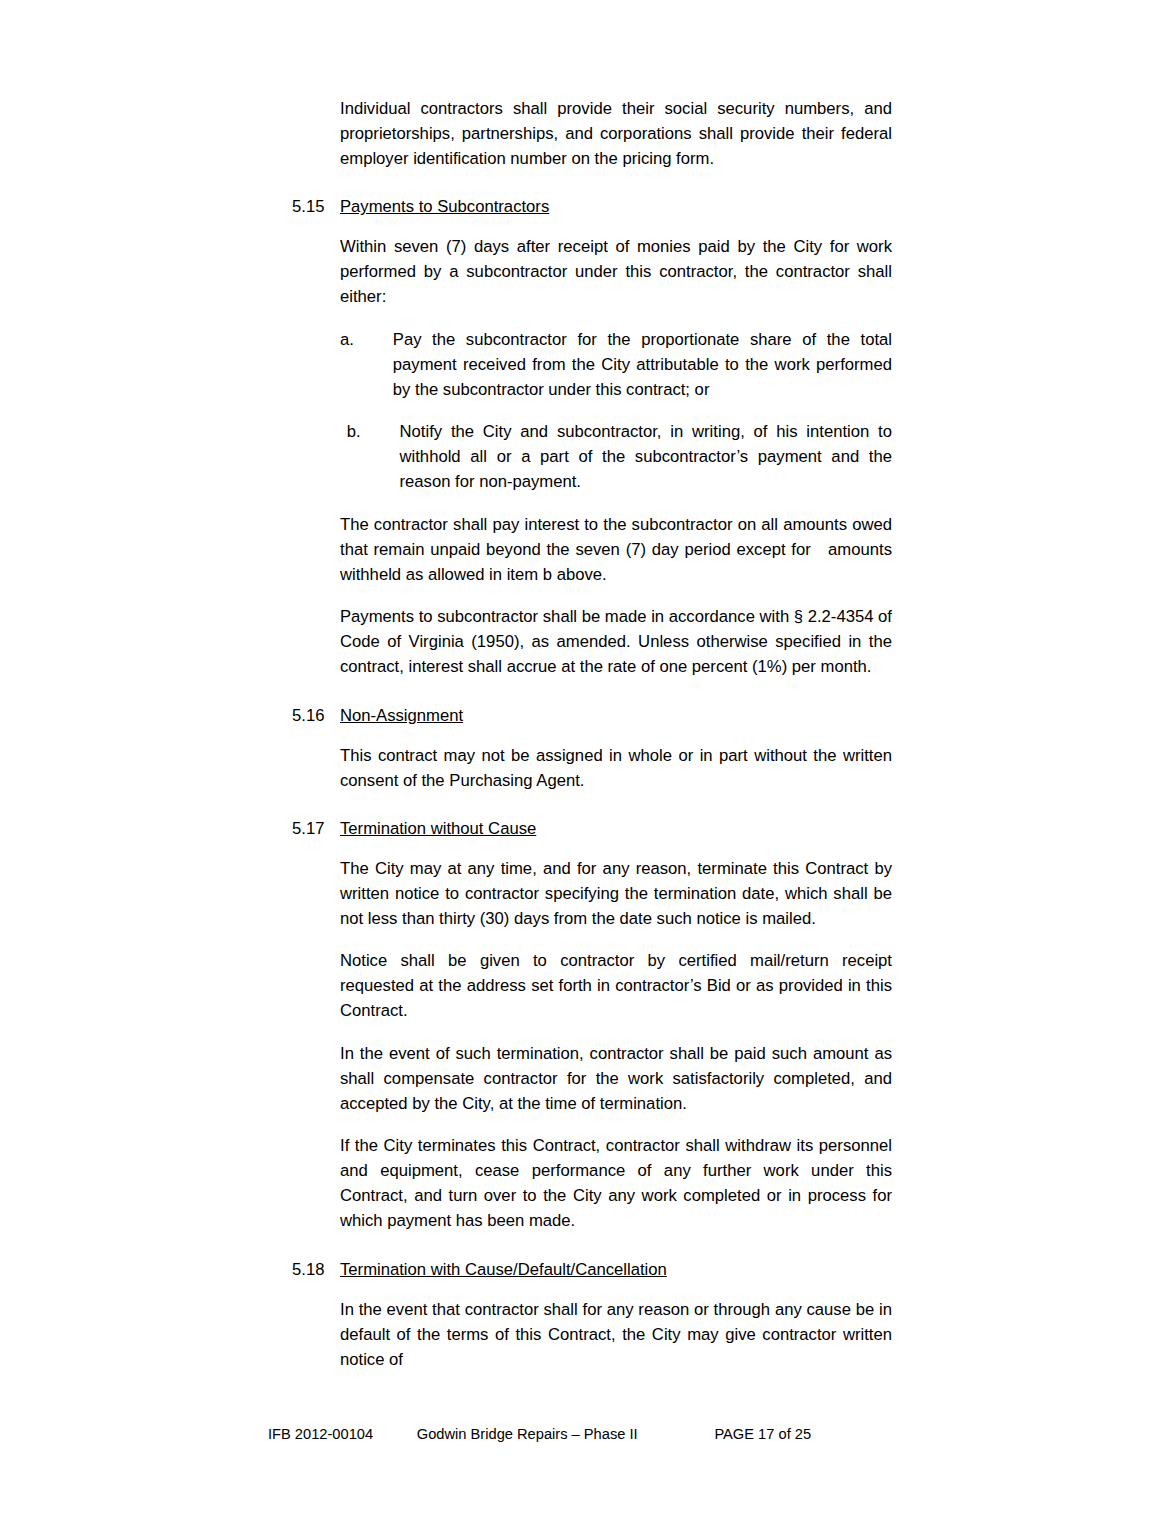Individual contractors shall provide their social security numbers, and proprietorships, partnerships, and corporations shall provide their federal employer identification number on the pricing form.
5.15 Payments to Subcontractors
Within seven (7) days after receipt of monies paid by the City for work performed by a subcontractor under this contractor, the contractor shall either:
a. Pay the subcontractor for the proportionate share of the total payment received from the City attributable to the work performed by the subcontractor under this contract; or
b. Notify the City and subcontractor, in writing, of his intention to withhold all or a part of the subcontractor’s payment and the reason for non-payment.
The contractor shall pay interest to the subcontractor on all amounts owed that remain unpaid beyond the seven (7) day period except for amounts withheld as allowed in item b above.
Payments to subcontractor shall be made in accordance with § 2.2-4354 of Code of Virginia (1950), as amended. Unless otherwise specified in the contract, interest shall accrue at the rate of one percent (1%) per month.
5.16 Non-Assignment
This contract may not be assigned in whole or in part without the written consent of the Purchasing Agent.
5.17 Termination without Cause
The City may at any time, and for any reason, terminate this Contract by written notice to contractor specifying the termination date, which shall be not less than thirty (30) days from the date such notice is mailed.
Notice shall be given to contractor by certified mail/return receipt requested at the address set forth in contractor’s Bid or as provided in this Contract.
In the event of such termination, contractor shall be paid such amount as shall compensate contractor for the work satisfactorily completed, and accepted by the City, at the time of termination.
If the City terminates this Contract, contractor shall withdraw its personnel and equipment, cease performance of any further work under this Contract, and turn over to the City any work completed or in process for which payment has been made.
5.18 Termination with Cause/Default/Cancellation
In the event that contractor shall for any reason or through any cause be in default of the terms of this Contract, the City may give contractor written notice of
IFB 2012-00104 Godwin Bridge Repairs – Phase II PAGE 17 of 25